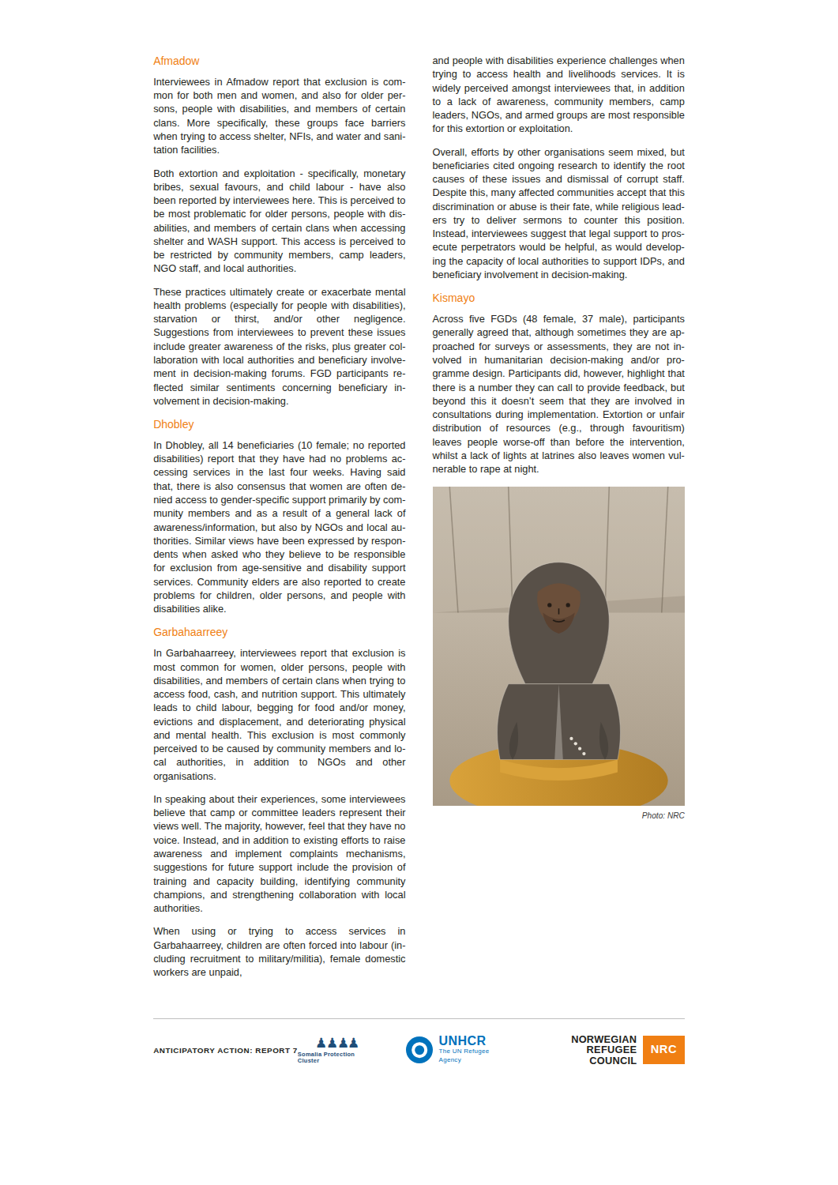Afmadow
Interviewees in Afmadow report that exclusion is common for both men and women, and also for older persons, people with disabilities, and members of certain clans. More specifically, these groups face barriers when trying to access shelter, NFIs, and water and sanitation facilities.
Both extortion and exploitation - specifically, monetary bribes, sexual favours, and child labour - have also been reported by interviewees here. This is perceived to be most problematic for older persons, people with disabilities, and members of certain clans when accessing shelter and WASH support. This access is perceived to be restricted by community members, camp leaders, NGO staff, and local authorities.
These practices ultimately create or exacerbate mental health problems (especially for people with disabilities), starvation or thirst, and/or other negligence. Suggestions from interviewees to prevent these issues include greater awareness of the risks, plus greater collaboration with local authorities and beneficiary involvement in decision-making forums. FGD participants reflected similar sentiments concerning beneficiary involvement in decision-making.
Dhobley
In Dhobley, all 14 beneficiaries (10 female; no reported disabilities) report that they have had no problems accessing services in the last four weeks. Having said that, there is also consensus that women are often denied access to gender-specific support primarily by community members and as a result of a general lack of awareness/information, but also by NGOs and local authorities. Similar views have been expressed by respondents when asked who they believe to be responsible for exclusion from age-sensitive and disability support services. Community elders are also reported to create problems for children, older persons, and people with disabilities alike.
Garbahaarreey
In Garbahaarreey, interviewees report that exclusion is most common for women, older persons, people with disabilities, and members of certain clans when trying to access food, cash, and nutrition support. This ultimately leads to child labour, begging for food and/or money, evictions and displacement, and deteriorating physical and mental health. This exclusion is most commonly perceived to be caused by community members and local authorities, in addition to NGOs and other organisations.
In speaking about their experiences, some interviewees believe that camp or committee leaders represent their views well. The majority, however, feel that they have no voice. Instead, and in addition to existing efforts to raise awareness and implement complaints mechanisms, suggestions for future support include the provision of training and capacity building, identifying community champions, and strengthening collaboration with local authorities.
When using or trying to access services in Garbahaarreey, children are often forced into labour (including recruitment to military/militia), female domestic workers are unpaid,
and people with disabilities experience challenges when trying to access health and livelihoods services. It is widely perceived amongst interviewees that, in addition to a lack of awareness, community members, camp leaders, NGOs, and armed groups are most responsible for this extortion or exploitation.
Overall, efforts by other organisations seem mixed, but beneficiaries cited ongoing research to identify the root causes of these issues and dismissal of corrupt staff. Despite this, many affected communities accept that this discrimination or abuse is their fate, while religious leaders try to deliver sermons to counter this position. Instead, interviewees suggest that legal support to prosecute perpetrators would be helpful, as would developing the capacity of local authorities to support IDPs, and beneficiary involvement in decision-making.
Kismayo
Across five FGDs (48 female, 37 male), participants generally agreed that, although sometimes they are approached for surveys or assessments, they are not involved in humanitarian decision-making and/or programme design. Participants did, however, highlight that there is a number they can call to provide feedback, but beyond this it doesn’t seem that they are involved in consultations during implementation. Extortion or unfair distribution of resources (e.g., through favouritism) leaves people worse-off than before the intervention, whilst a lack of lights at latrines also leaves women vulnerable to rape at night.
Photo: NRC
ANTICIPATORY ACTION: REPORT 7
♟♟♟♟
Somalia Protection Cluster
UNHCR
The UN Refugee Agency
NORWEGIAN
REFUGEE COUNCIL
NRC